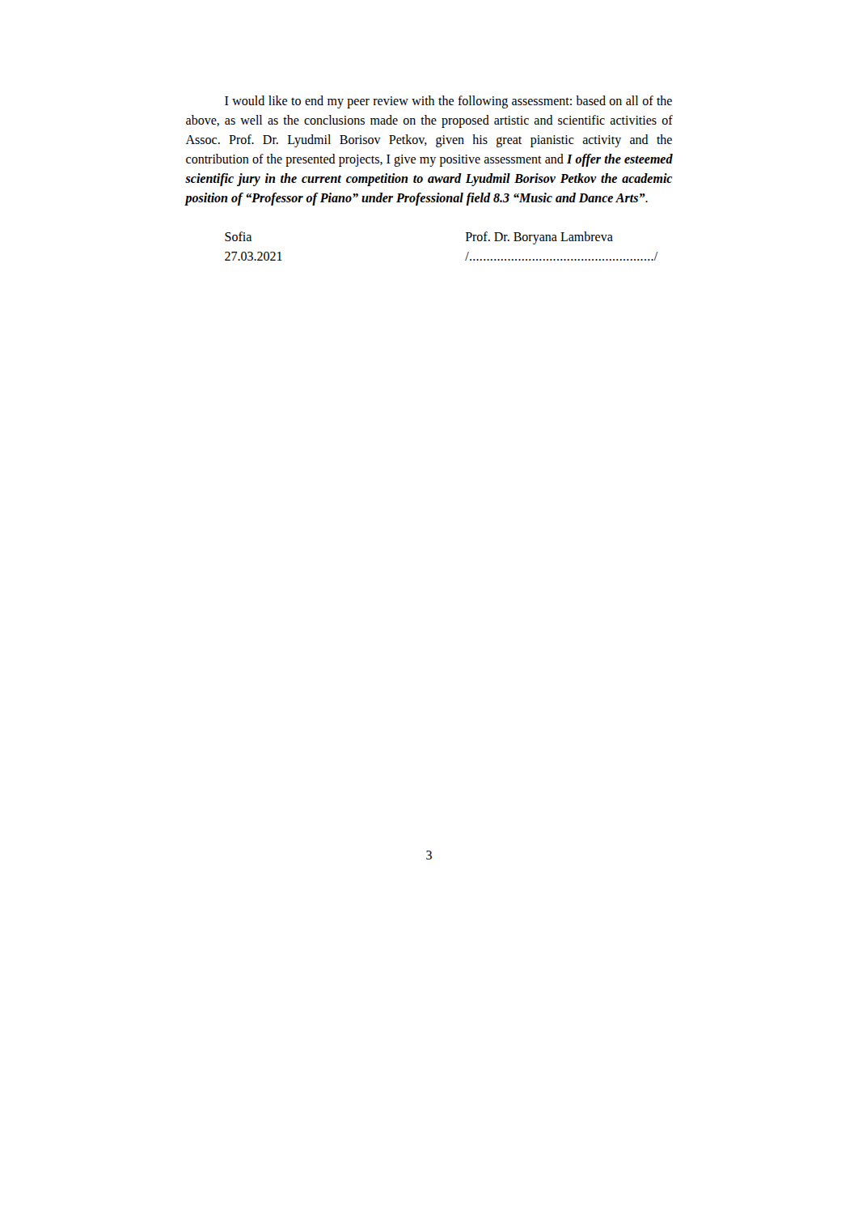I would like to end my peer review with the following assessment: based on all of the above, as well as the conclusions made on the proposed artistic and scientific activities of Assoc. Prof. Dr. Lyudmil Borisov Petkov, given his great pianistic activity and the contribution of the presented projects, I give my positive assessment and I offer the esteemed scientific jury in the current competition to award Lyudmil Borisov Petkov the academic position of “Professor of Piano” under Professional field 8.3 “Music and Dance Arts”.
Sofia
Prof. Dr. Boryana Lambreva
27.03.2021
/...................................................../
3